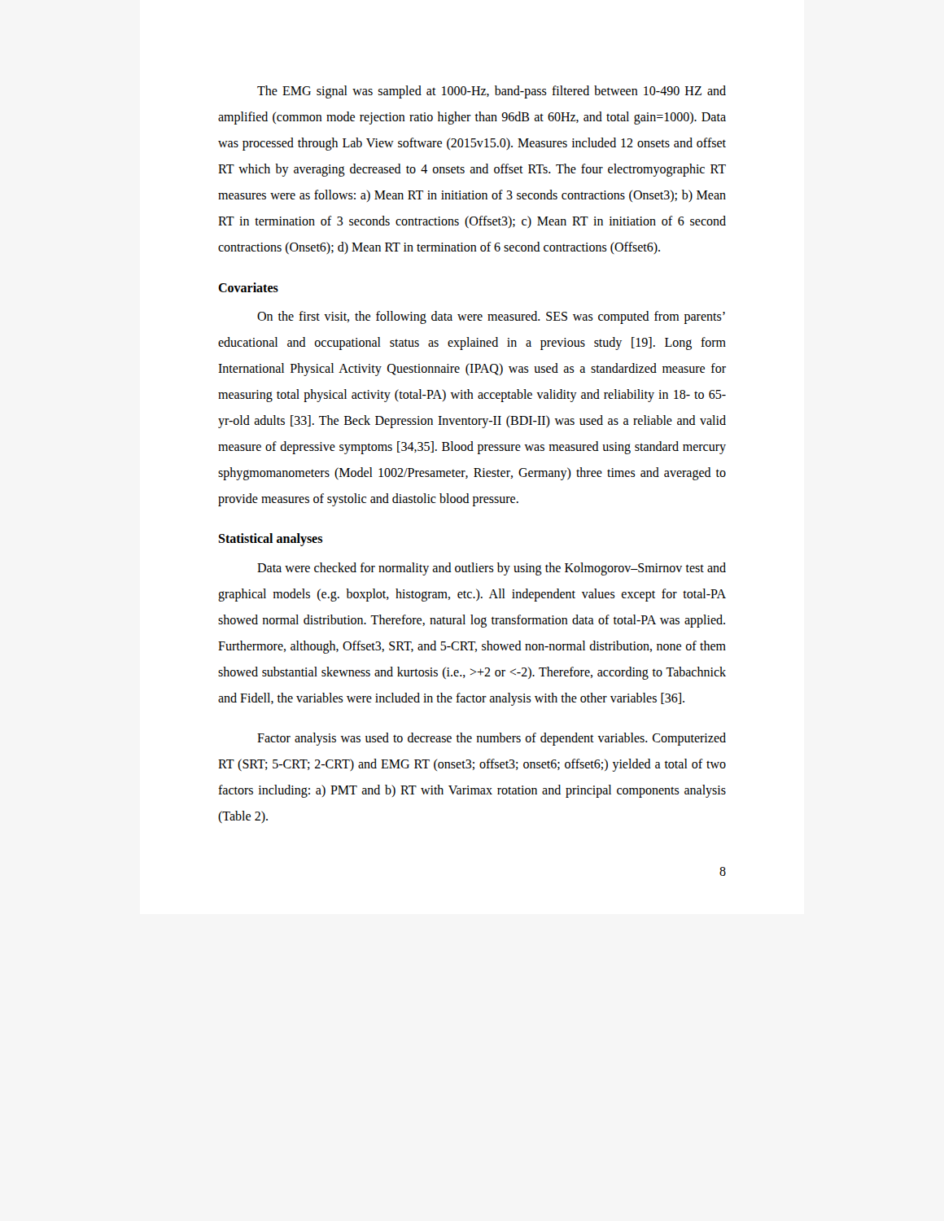The EMG signal was sampled at 1000-Hz, band-pass filtered between 10-490 HZ and amplified (common mode rejection ratio higher than 96dB at 60Hz, and total gain=1000). Data was processed through Lab View software (2015v15.0). Measures included 12 onsets and offset RT which by averaging decreased to 4 onsets and offset RTs. The four electromyographic RT measures were as follows: a) Mean RT in initiation of 3 seconds contractions (Onset3); b) Mean RT in termination of 3 seconds contractions (Offset3); c) Mean RT in initiation of 6 second contractions (Onset6); d) Mean RT in termination of 6 second contractions (Offset6).
Covariates
On the first visit, the following data were measured. SES was computed from parents’ educational and occupational status as explained in a previous study [19]. Long form International Physical Activity Questionnaire (IPAQ) was used as a standardized measure for measuring total physical activity (total-PA) with acceptable validity and reliability in 18- to 65-yr-old adults [33]. The Beck Depression Inventory-II (BDI-II) was used as a reliable and valid measure of depressive symptoms [34,35]. Blood pressure was measured using standard mercury sphygmomanometers (Model 1002/Presameter, Riester, Germany) three times and averaged to provide measures of systolic and diastolic blood pressure.
Statistical analyses
Data were checked for normality and outliers by using the Kolmogorov–Smirnov test and graphical models (e.g. boxplot, histogram, etc.). All independent values except for total-PA showed normal distribution. Therefore, natural log transformation data of total-PA was applied. Furthermore, although, Offset3, SRT, and 5-CRT, showed non-normal distribution, none of them showed substantial skewness and kurtosis (i.e., >+2 or <-2). Therefore, according to Tabachnick and Fidell, the variables were included in the factor analysis with the other variables [36].
Factor analysis was used to decrease the numbers of dependent variables. Computerized RT (SRT; 5-CRT; 2-CRT) and EMG RT (onset3; offset3; onset6; offset6;) yielded a total of two factors including: a) PMT and b) RT with Varimax rotation and principal components analysis (Table 2).
8